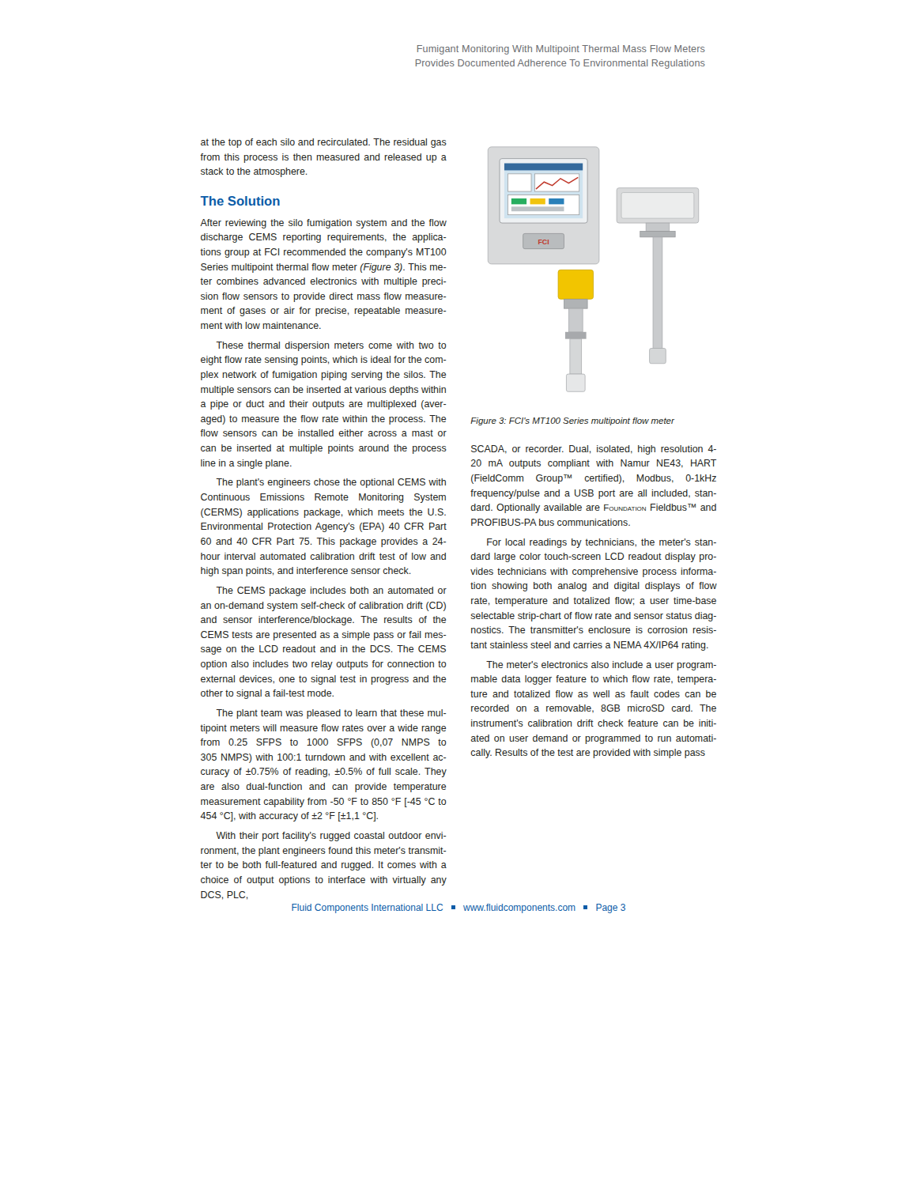Fumigant Monitoring With Multipoint Thermal Mass Flow Meters
Provides Documented Adherence To Environmental Regulations
at the top of each silo and recirculated. The residual gas from this process is then measured and released up a stack to the atmosphere.
The Solution
After reviewing the silo fumigation system and the flow discharge CEMS reporting requirements, the applications group at FCI recommended the company's MT100 Series multipoint thermal flow meter (Figure 3). This meter combines advanced electronics with multiple precision flow sensors to provide direct mass flow measurement of gases or air for precise, repeatable measurement with low maintenance.
These thermal dispersion meters come with two to eight flow rate sensing points, which is ideal for the complex network of fumigation piping serving the silos. The multiple sensors can be inserted at various depths within a pipe or duct and their outputs are multiplexed (averaged) to measure the flow rate within the process. The flow sensors can be installed either across a mast or can be inserted at multiple points around the process line in a single plane.
The plant's engineers chose the optional CEMS with Continuous Emissions Remote Monitoring System (CERMS) applications package, which meets the U.S. Environmental Protection Agency's (EPA) 40 CFR Part 60 and 40 CFR Part 75. This package provides a 24-hour interval automated calibration drift test of low and high span points, and interference sensor check.
The CEMS package includes both an automated or an on-demand system self-check of calibration drift (CD) and sensor interference/blockage. The results of the CEMS tests are presented as a simple pass or fail message on the LCD readout and in the DCS. The CEMS option also includes two relay outputs for connection to external devices, one to signal test in progress and the other to signal a fail-test mode.
The plant team was pleased to learn that these multipoint meters will measure flow rates over a wide range from 0.25 SFPS to 1000 SFPS (0,07 NMPS to 305 NMPS) with 100:1 turndown and with excellent accuracy of ±0.75% of reading, ±0.5% of full scale. They are also dual-function and can provide temperature measurement capability from -50 °F to 850 °F [-45 °C to 454 °C], with accuracy of ±2 °F [±1,1 °C].
With their port facility's rugged coastal outdoor environment, the plant engineers found this meter's transmitter to be both full-featured and rugged. It comes with a choice of output options to interface with virtually any DCS, PLC,
Figure 3: FCI's MT100 Series multipoint flow meter
SCADA, or recorder. Dual, isolated, high resolution 4-20 mA outputs compliant with Namur NE43, HART (FieldComm Group™ certified), Modbus, 0-1kHz frequency/pulse and a USB port are all included, standard. Optionally available are Foundation Fieldbus™ and PROFIBUS-PA bus communications.
For local readings by technicians, the meter's standard large color touch-screen LCD readout display provides technicians with comprehensive process information showing both analog and digital displays of flow rate, temperature and totalized flow; a user time-base selectable strip-chart of flow rate and sensor status diagnostics. The transmitter's enclosure is corrosion resistant stainless steel and carries a NEMA 4X/IP64 rating.
The meter's electronics also include a user programmable data logger feature to which flow rate, temperature and totalized flow as well as fault codes can be recorded on a removable, 8GB microSD card. The instrument's calibration drift check feature can be initiated on user demand or programmed to run automatically. Results of the test are provided with simple pass
Fluid Components International LLC www.fluidcomponents.com Page 3